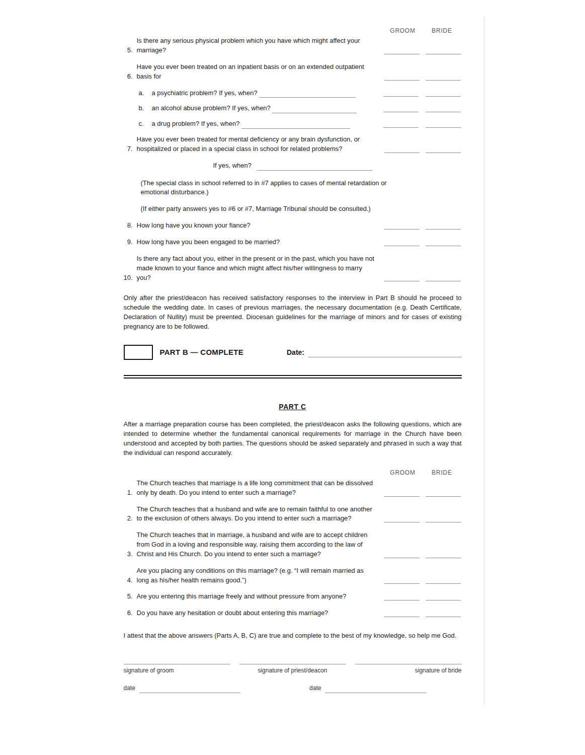GROOM BRIDE
5.
Is there any serious physical problem which you have which might affect your marriage?
6.
Have you ever been treated on an inpatient basis or on an extended outpatient basis for
a.
a psychiatric problem? If yes, when?
b.
an alcohol abuse problem? If yes, when?
c.
a drug problem? If yes, when?
7.
Have you ever been treated for mental deficiency or any brain dysfunction, or hospitalized or placed in a special class in school for related problems?
If yes, when?
(The special class in school referred to in #7 applies to cases of mental retardation or emotional disturbance.)
(If either party answers yes to #6 or #7, Marriage Tribunal should be consulted.)
8.
How long have you known your fiance?
9.
How long have you been engaged to be married?
10.
Is there any fact about you, either in the present or in the past, which you have not made known to your fiance and which might affect his/her willingness to marry you?
Only after the priest/deacon has received satisfactory responses to the interview in Part B should he proceed to schedule the wedding date. In cases of previous marriages, the necessary documentation (e.g. Death Certificate, Declaration of Nullity) must be preented. Diocesan guidelines for the marriage of minors and for cases of existing pregnancy are to be followed.
PART B — COMPLETE
Date:
PART C
After a marriage preparation course has been completed, the priest/deacon asks the following questions, which are intended to determine whether the fundamental canonical requirements for marriage in the Church have been understood and accepted by both parties. The questions should be asked separately and phrased in such a way that the individual can respond accurately.
GROOM BRIDE
1.
The Church teaches that marriage is a life long commitment that can be dissolved only by death. Do you intend to enter such a marriage?
2.
The Church teaches that a husband and wife are to remain faithful to one another to the exclusion of others always. Do you intend to enter such a marriage?
3.
The Church teaches that in marriage, a husband and wife are to accept children from God in a loving and responsible way, raising them according to the law of Christ and His Church. Do you intend to enter such a marriage?
4.
Are you placing any conditions on this marriage? (e.g. “I will remain married as long as his/her health remains good.”)
5.
Are you entering this marriage freely and without pressure from anyone?
6.
Do you have any hesitation or doubt about entering this marriage?
I attest that the above answers (Parts A, B, C) are true and complete to the best of my knowledge, so help me God.
signature of groom
signature of priest/deacon
signature of bride
date
date